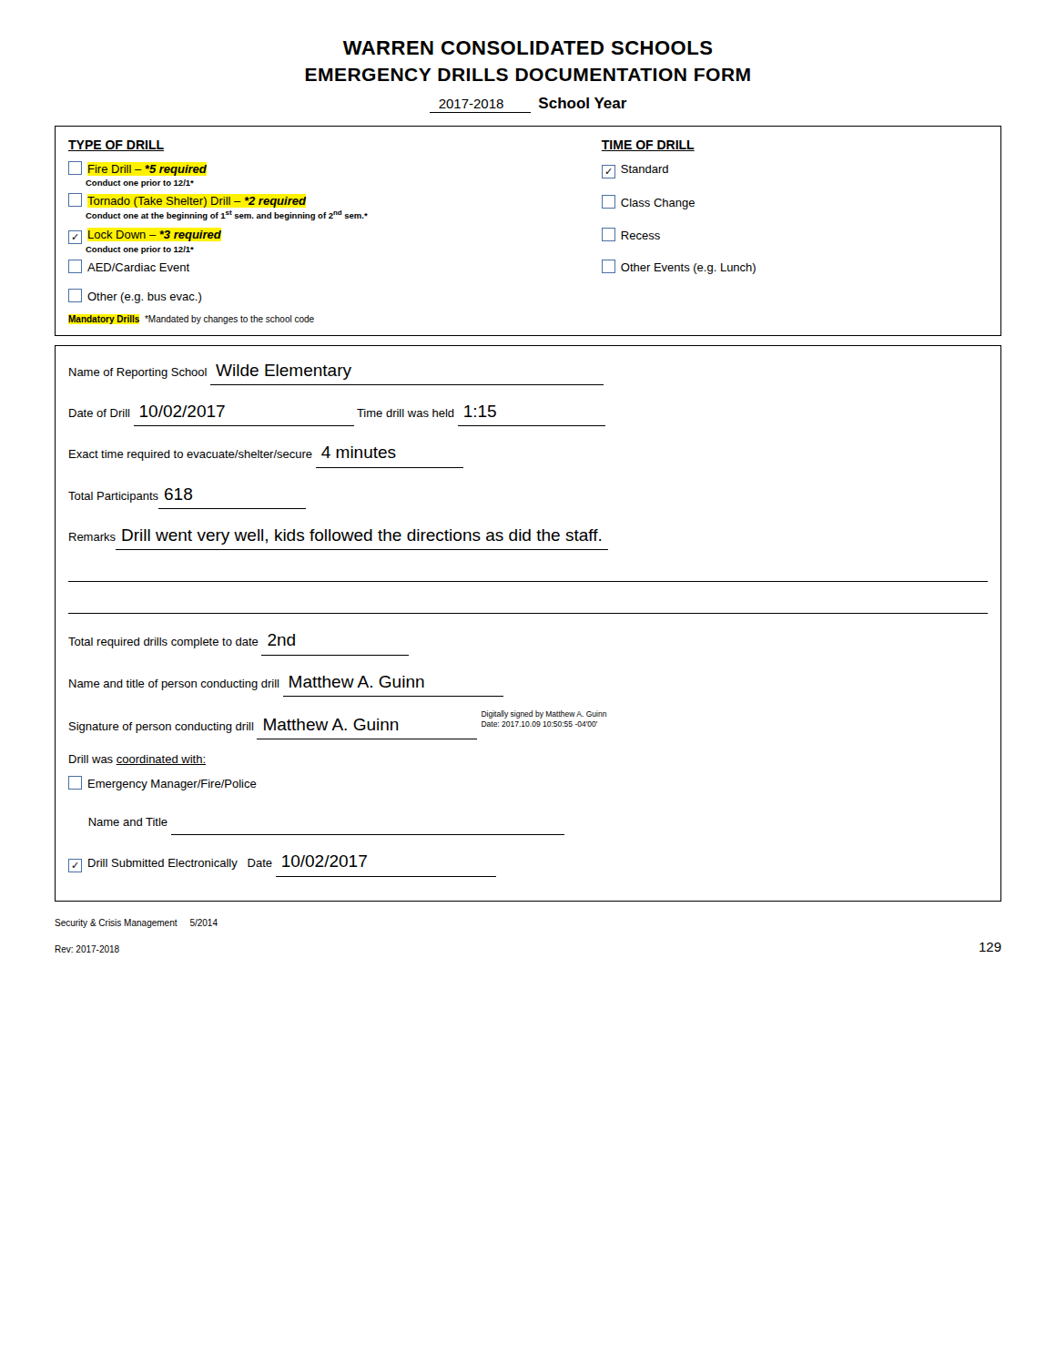WARREN CONSOLIDATED SCHOOLS
EMERGENCY DRILLS DOCUMENTATION FORM
2017-2018 School Year
| TYPE OF DRILL Fire Drill – *5 required Conduct one prior to 12/1* Tornado (Take Shelter) Drill – *2 required Conduct one at the beginning of 1 st sem. and beginning of 2 nd sem.* Lock Down – *3 required Conduct one prior to 12/1* AED/Cardiac Event Other (e.g. bus evac.) Mandatory Drills *Mandated by changes to the school code | TIME OF DRILL Standard Class Change Recess Other Events (e.g. Lunch) |
Name of Reporting School Wilde Elementary
Date of Drill 10/02/2017 Time drill was held 1:15
Exact time required to evacuate/shelter/secure 4 minutes
Total Participants618
RemarksDrill went very well, kids followed the directions as did the staff.
Total required drills complete to date 2nd
Name and title of person conducting drill Matthew A. Guinn
Signature of person conducting drill Matthew A. Guinn Digitally signed by Matthew A. Guinn
Date: 2017.10.09 10:50:55 -04'00'
Drill was coordinated with:
Emergency Manager/Fire/Police
Name and Title
Drill Submitted Electronically Date 10/02/2017
Security & Crisis Management 5/2014
Rev: 2017-2018
129